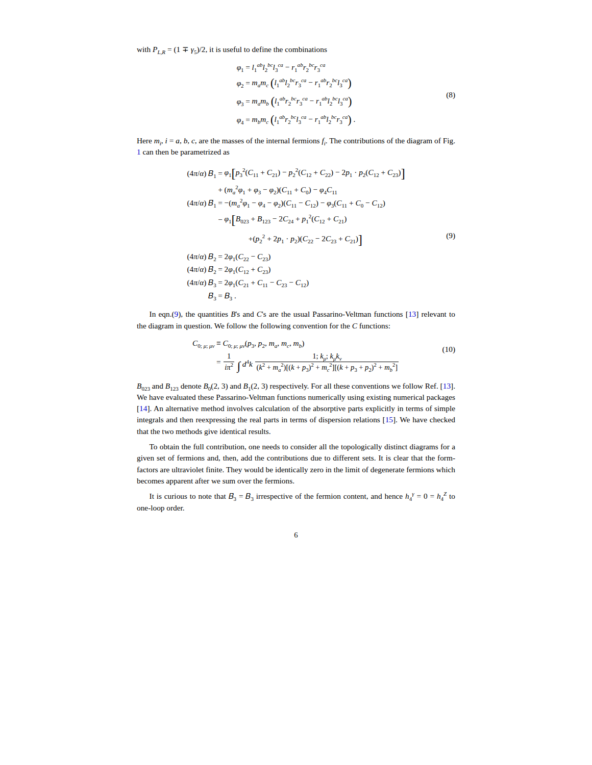with PL,R = (1 ∓ γ5)/2, it is useful to define the combinations
| φ 1 | = | l 1 ab l 2 bc l 3 ca − r 1 ab r 2 bc r 3 ca |
| φ 2 | = | m a m c ( l 1 ab l 2 bc r 3 ca − r 1 ab r 2 bc l 3 ca ) |
| φ 3 | = | m a m b ( l 1 ab r 2 bc r 3 ca − r 1 ab l 2 bc l 3 ca ) |
| φ 4 | = | m b m c ( l 1 ab r 2 bc l 3 ca − r 1 ab l 2 bc r 3 ca ) . |
(8)
Here mi, i = a, b, c, are the masses of the internal fermions fi. The contributions of the diagram of Fig. 1 can then be parametrized as
| (4 π / α ) 𝐵 1 | = | φ 1 [ p 3 2 ( C 11 + C 21 ) − p 2 2 ( C 12 + C 22 ) − 2 p 1 · p 2 ( C 12 + C 23 ) ] |
| | + | ( m a 2 φ 1 + φ 3 − φ 2 )( C 11 + C 0 ) − φ 4 C 11 |
| (4 π / α ) 𝐵̄ 1 | = | −( m a 2 φ 1 − φ 4 − φ 2 )( C 11 − C 12 ) − φ 3 ( C 11 + C 0 − C 12 ) |
| | − | φ 1 [ B 023 + B 123 − 2 C 24 + p 1 2 ( C 12 + C 21 ) |
| | | +( p 2 2 + 2 p 1 · p 2 )( C 22 − 2 C 23 + C 21 ) ] |
| (4 π / α ) 𝐵 2 | = | 2 φ 1 ( C 22 − C 23 ) |
| (4 π / α ) 𝐵̄ 2 | = | 2 φ 1 ( C 12 + C 23 ) |
| (4 π / α ) 𝐵 3 | = | 2 φ 1 ( C 21 + C 11 − C 23 − C 12 ) |
| 𝐵̄ 3 | = | 𝐵 3 . |
(9)
In eqn.(9), the quantities B's and C's are the usual Passarino-Veltman functions [13] relevant to the diagram in question. We follow the following convention for the C functions:
| C 0; μ ; μν | ≡ | C 0; μ ; μν ( p 3 , p 2 , m a , m c , m b ) |
| | = | 1 iπ 2 ∫ d 4 k 1; k μ ; k μ k ν ( k 2 + m a 2 )[( k + p 3 ) 2 + m c 2 ][( k + p 3 + p 2 ) 2 + m b 2 ] |
(10)
B023 and B123 denote B0(2, 3) and B1(2, 3) respectively. For all these conventions we follow Ref. [13]. We have evaluated these Passarino-Veltman functions numerically using existing numerical packages [14]. An alternative method involves calculation of the absorptive parts explicitly in terms of simple integrals and then reexpressing the real parts in terms of dispersion relations [15]. We have checked that the two methods give identical results.
To obtain the full contribution, one needs to consider all the topologically distinct diagrams for a given set of fermions and, then, add the contributions due to different sets. It is clear that the form-factors are ultraviolet finite. They would be identically zero in the limit of degenerate fermions which becomes apparent after we sum over the fermions.
It is curious to note that 𝐵̄3 = 𝐵3 irrespective of the fermion content, and hence h4γ = 0 = h4Z to one-loop order.
6